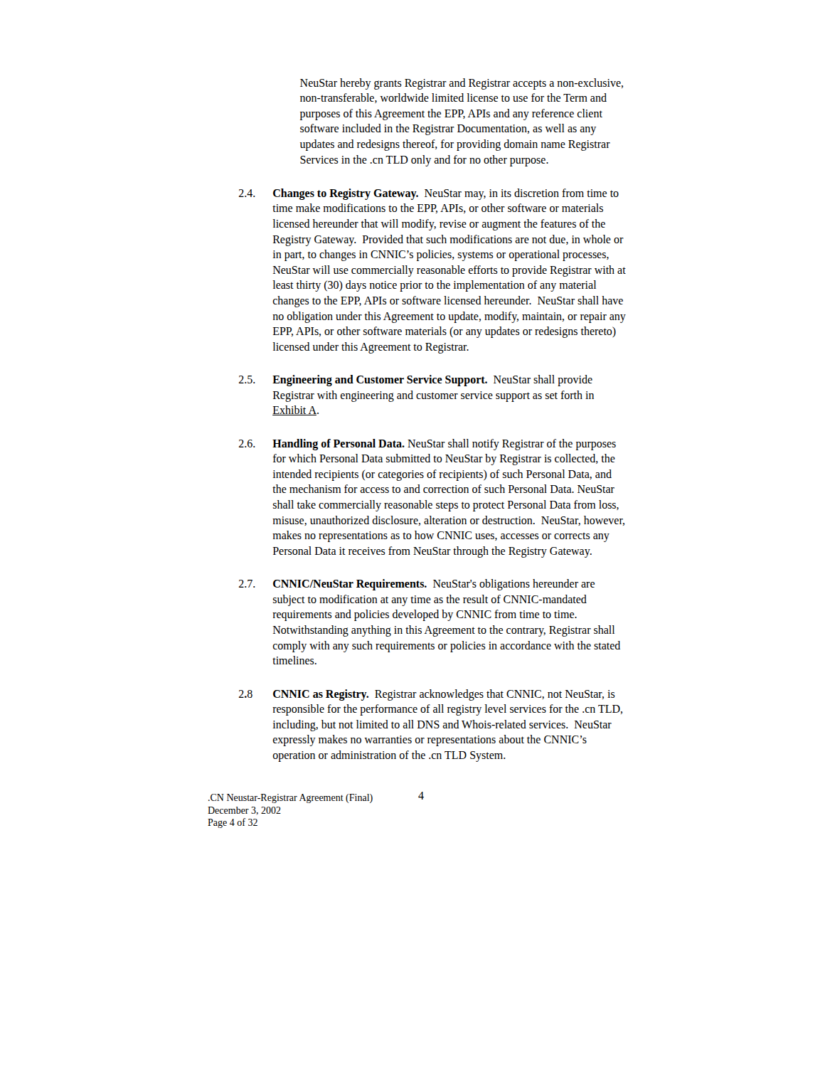NeuStar hereby grants Registrar and Registrar accepts a non-exclusive, non-transferable, worldwide limited license to use for the Term and purposes of this Agreement the EPP, APIs and any reference client software included in the Registrar Documentation, as well as any updates and redesigns thereof, for providing domain name Registrar Services in the .cn TLD only and for no other purpose.
2.4.
Changes to Registry Gateway. NeuStar may, in its discretion from time to time make modifications to the EPP, APIs, or other software or materials licensed hereunder that will modify, revise or augment the features of the Registry Gateway. Provided that such modifications are not due, in whole or in part, to changes in CNNIC’s policies, systems or operational processes, NeuStar will use commercially reasonable efforts to provide Registrar with at least thirty (30) days notice prior to the implementation of any material changes to the EPP, APIs or software licensed hereunder. NeuStar shall have no obligation under this Agreement to update, modify, maintain, or repair any EPP, APIs, or other software materials (or any updates or redesigns thereto) licensed under this Agreement to Registrar.
2.5.
Engineering and Customer Service Support. NeuStar shall provide Registrar with engineering and customer service support as set forth in Exhibit A.
2.6.
Handling of Personal Data. NeuStar shall notify Registrar of the purposes for which Personal Data submitted to NeuStar by Registrar is collected, the intended recipients (or categories of recipients) of such Personal Data, and the mechanism for access to and correction of such Personal Data. NeuStar shall take commercially reasonable steps to protect Personal Data from loss, misuse, unauthorized disclosure, alteration or destruction. NeuStar, however, makes no representations as to how CNNIC uses, accesses or corrects any Personal Data it receives from NeuStar through the Registry Gateway.
2.7.
CNNIC/NeuStar Requirements. NeuStar's obligations hereunder are subject to modification at any time as the result of CNNIC-mandated requirements and policies developed by CNNIC from time to time. Notwithstanding anything in this Agreement to the contrary, Registrar shall comply with any such requirements or policies in accordance with the stated timelines.
2. 8
CNNIC as Registry. Registrar acknowledges that CNNIC, not NeuStar, is responsible for the performance of all registry level services for the .cn TLD, including, but not limited to all DNS and Whois-related services. NeuStar expressly makes no warranties or representations about the CNNIC’s operation or administration of the .cn TLD System.
4
.CN Neustar-Registrar Agreement (Final)
December 3, 2002
Page 4 of 32